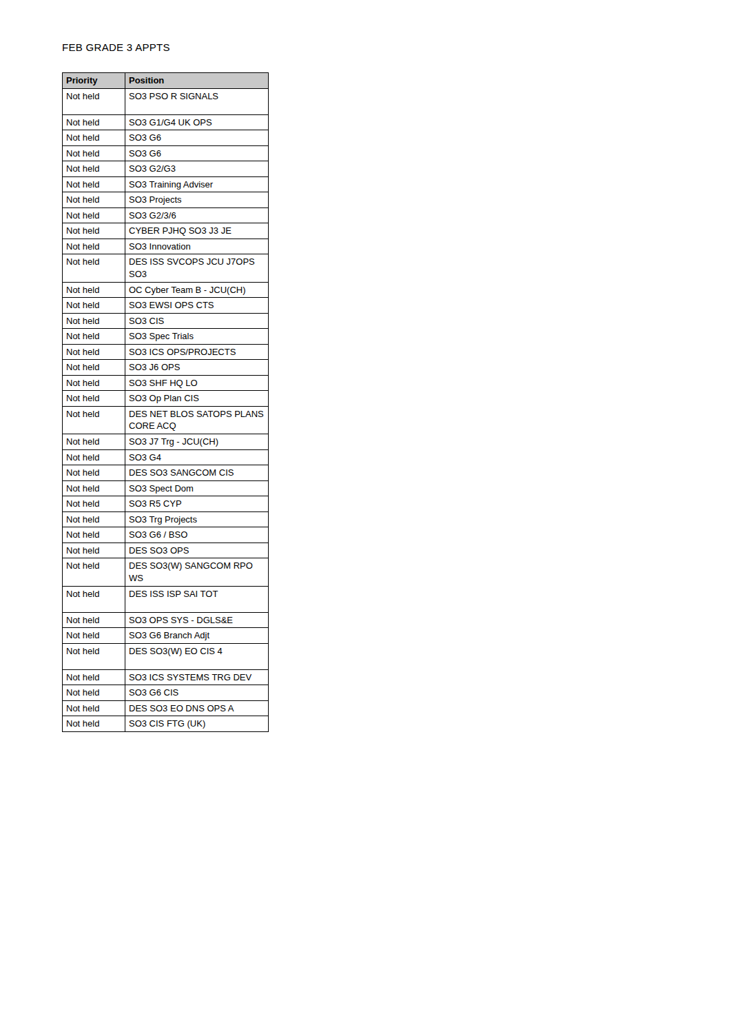FEB GRADE 3 APPTS
| Priority | Position |
| --- | --- |
| Not held | SO3 PSO R SIGNALS |
| Not held | SO3 G1/G4 UK OPS |
| Not held | SO3 G6 |
| Not held | SO3 G6 |
| Not held | SO3 G2/G3 |
| Not held | SO3 Training Adviser |
| Not held | SO3 Projects |
| Not held | SO3 G2/3/6 |
| Not held | CYBER PJHQ SO3 J3 JE |
| Not held | SO3 Innovation |
| Not held | DES ISS SVCOPS JCU J7OPS SO3 |
| Not held | OC Cyber Team B - JCU(CH) |
| Not held | SO3 EWSI OPS CTS |
| Not held | SO3 CIS |
| Not held | SO3 Spec Trials |
| Not held | SO3 ICS OPS/PROJECTS |
| Not held | SO3 J6 OPS |
| Not held | SO3 SHF HQ LO |
| Not held | SO3 Op Plan CIS |
| Not held | DES NET BLOS SATOPS PLANS CORE ACQ |
| Not held | SO3 J7 Trg - JCU(CH) |
| Not held | SO3 G4 |
| Not held | DES SO3 SANGCOM CIS |
| Not held | SO3 Spect Dom |
| Not held | SO3 R5 CYP |
| Not held | SO3 Trg Projects |
| Not held | SO3 G6 / BSO |
| Not held | DES SO3 OPS |
| Not held | DES SO3(W) SANGCOM RPO WS |
| Not held | DES ISS ISP SAI TOT |
| Not held | SO3 OPS SYS - DGLS&E |
| Not held | SO3 G6 Branch Adjt |
| Not held | DES SO3(W) EO CIS 4 |
| Not held | SO3 ICS SYSTEMS TRG DEV |
| Not held | SO3 G6 CIS |
| Not held | DES SO3 EO DNS OPS A |
| Not held | SO3 CIS FTG (UK) |